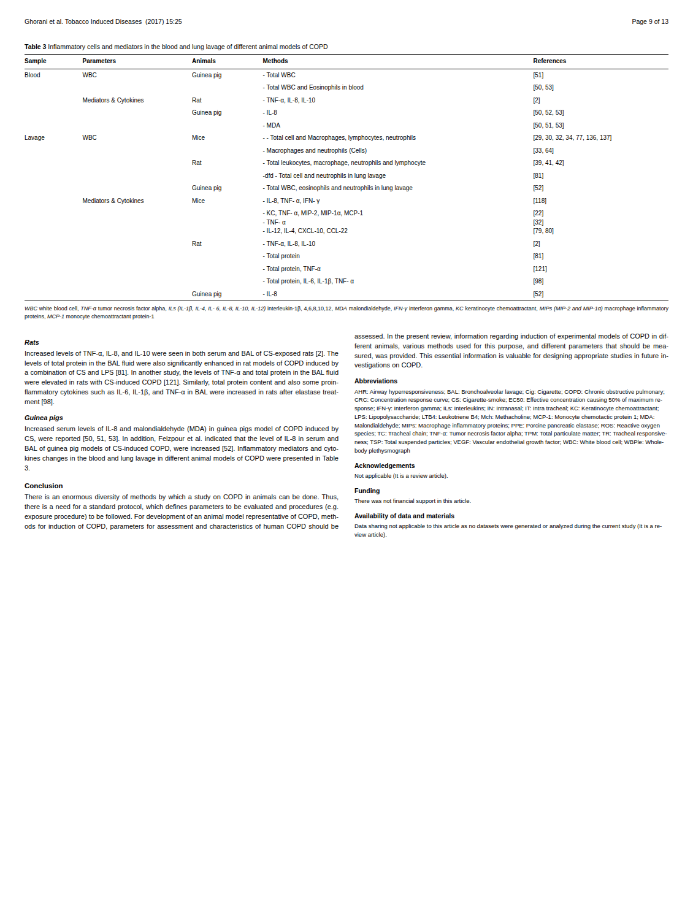Ghorani et al. Tobacco Induced Diseases (2017) 15:25
Page 9 of 13
Table 3 Inflammatory cells and mediators in the blood and lung lavage of different animal models of COPD
| Sample | Parameters | Animals | Methods | References |
| --- | --- | --- | --- | --- |
| Blood | WBC | Guinea pig | - Total WBC | [51] |
| | | | - Total WBC and Eosinophils in blood | [50, 53] |
| | Mediators & Cytokines | Rat | - TNF-α, IL-8, IL-10 | [2] |
| | | Guinea pig | - IL-8 | [50, 52, 53] |
| | | | - MDA | [50, 51, 53] |
| Lavage | WBC | Mice | - - Total cell and Macrophages, lymphocytes, neutrophils | [29, 30, 32, 34, 77, 136, 137] |
| | | | - Macrophages and neutrophils (Cells) | [33, 64] |
| | | Rat | - Total leukocytes, macrophage, neutrophils and lymphocyte | [39, 41, 42] |
| | | | -dfd - Total cell and neutrophils in lung lavage | [81] |
| | | Guinea pig | - Total WBC, eosinophils and neutrophils in lung lavage | [52] |
| | Mediators & Cytokines | Mice | - IL-8, TNF- α, IFN- γ | [118] |
| | | | - KC, TNF- α, MIP-2, MIP-1α, MCP-1 - TNF- α - IL-12, IL-4, CXCL-10, CCL-22 | [22] [32] [79, 80] |
| | | Rat | - TNF-α, IL-8, IL-10 | [2] |
| | | | - Total protein | [81] |
| | | | - Total protein, TNF-α | [121] |
| | | | - Total protein, IL-6, IL-1β, TNF- α | [98] |
| | | Guinea pig | - IL-8 | [52] |
WBC white blood cell, TNF-α tumor necrosis factor alpha, ILs (IL-1β, IL-4, IL- 6, IL-8, IL-10, IL-12) interleukin-1β, 4,6,8,10,12, MDA malondialdehyde, IFN-γ interferon gamma, KC keratinocyte chemoattractant, MIPs (MIP-2 and MIP-1α) macrophage inflammatory proteins, MCP-1 monocyte chemoattractant protein-1
Rats
Increased levels of TNF-α, IL-8, and IL-10 were seen in both serum and BAL of CS-exposed rats [2]. The levels of total protein in the BAL fluid were also significantly enhanced in rat models of COPD induced by a combination of CS and LPS [81]. In another study, the levels of TNF-α and total protein in the BAL fluid were elevated in rats with CS-induced COPD [121]. Similarly, total protein content and also some proinflammatory cytokines such as IL-6, IL-1β, and TNF-α in BAL were increased in rats after elastase treatment [98].
Guinea pigs
Increased serum levels of IL-8 and malondialdehyde (MDA) in guinea pigs model of COPD induced by CS, were reported [50, 51, 53]. In addition, Feizpour et al. indicated that the level of IL-8 in serum and BAL of guinea pig models of CS-induced COPD, were increased [52]. Inflammatory mediators and cytokines changes in the blood and lung lavage in different animal models of COPD were presented in Table 3.
Conclusion
There is an enormous diversity of methods by which a study on COPD in animals can be done. Thus, there is a need for a standard protocol, which defines parameters to be evaluated and procedures (e.g. exposure procedure) to be followed. For development of an animal model representative of COPD, methods for induction of COPD, parameters for assessment and characteristics of human COPD should be assessed. In the present review, information regarding induction of experimental models of COPD in different animals, various methods used for this purpose, and different parameters that should be measured, was provided. This essential information is valuable for designing appropriate studies in future investigations on COPD.
Abbreviations
AHR: Airway hyperresponsiveness; BAL: Bronchoalveolar lavage; Cig: Cigarette; COPD: Chronic obstructive pulmonary; CRC: Concentration response curve; CS: Cigarette-smoke; EC50: Effective concentration causing 50% of maximum response; IFN-γ: Interferon gamma; ILs: Interleukins; IN: Intranasal; IT: Intra tracheal; KC: Keratinocyte chemoattractant; LPS: Lipopolysaccharide; LTB4: Leukotriene B4; Mch: Methacholine; MCP-1: Monocyte chemotactic protein 1; MDA: Malondialdehyde; MIPs: Macrophage inflammatory proteins; PPE: Porcine pancreatic elastase; ROS: Reactive oxygen species; TC: Tracheal chain; TNF-α: Tumor necrosis factor alpha; TPM: Total particulate matter; TR: Tracheal responsiveness; TSP: Total suspended particles; VEGF: Vascular endothelial growth factor; WBC: White blood cell; WBPle: Whole-body plethysmograph
Acknowledgements
Not applicable (It is a review article).
Funding
There was not financial support in this article.
Availability of data and materials
Data sharing not applicable to this article as no datasets were generated or analyzed during the current study (It is a review article).